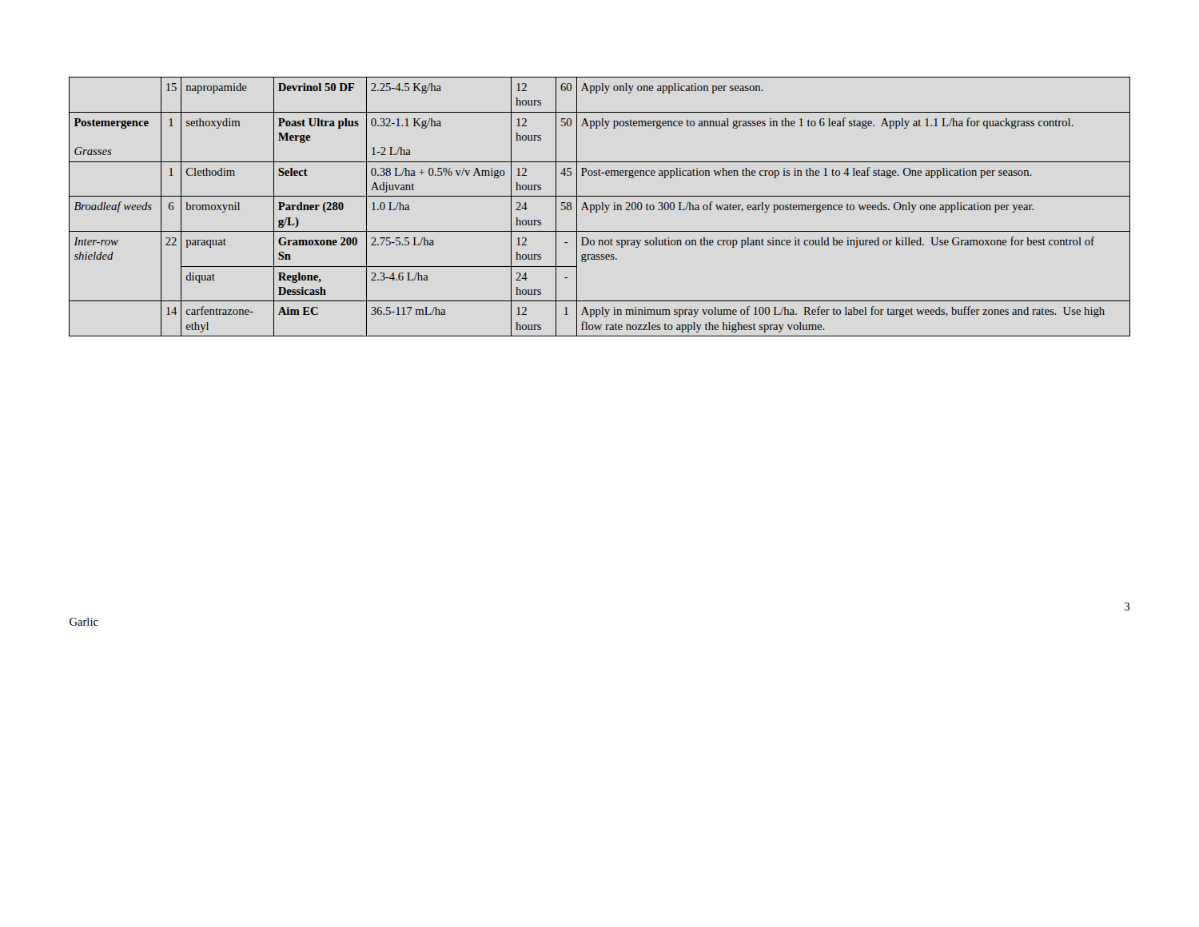| | 15 | napropamide | Devrinol 50 DF | 2.25-4.5 Kg/ha | 12 hours | 60 | Apply only one application per season. |
| Postemergence G rasses | 1 | sethoxydim | Poast Ultra plus Merge | 0.32-1.1 Kg/ha 1-2 L/ha | 12 hours | 50 | Apply postemergence to annual grasses in the 1 to 6 leaf stage. Apply at 1.1 L/ha for quackgrass control. |
| | 1 | Clethodim | Select | 0.38 L/ha + 0.5% v/v Amigo Adjuvant | 12 hours | 45 | Post-emergence application when the crop is in the 1 to 4 leaf stage. One application per season. |
| Broadleaf weeds | 6 | bromoxynil | Pardner (280 g/L) | 1.0 L/ha | 24 hours | 58 | Apply in 200 to 300 L/ha of water, early postemergence to weeds. Only one application per year. |
| Inter-row shielded | 22 | paraquat | Gramoxone 200 Sn | 2.75-5.5 L/ha | 12 hours | - | Do not spray solution on the crop plant since it could be injured or killed. Use Gramoxone for best control of grasses. |
| diquat | Reglone, Dessicash | 2.3-4.6 L/ha | 24 hours | - |
| | 14 | carfentrazone-ethyl | Aim EC | 36.5-117 mL/ha | 12 hours | 1 | Apply in minimum spray volume of 100 L/ha. Refer to label for target weeds, buffer zones and rates. Use high flow rate nozzles to apply the highest spray volume. |
3
Garlic